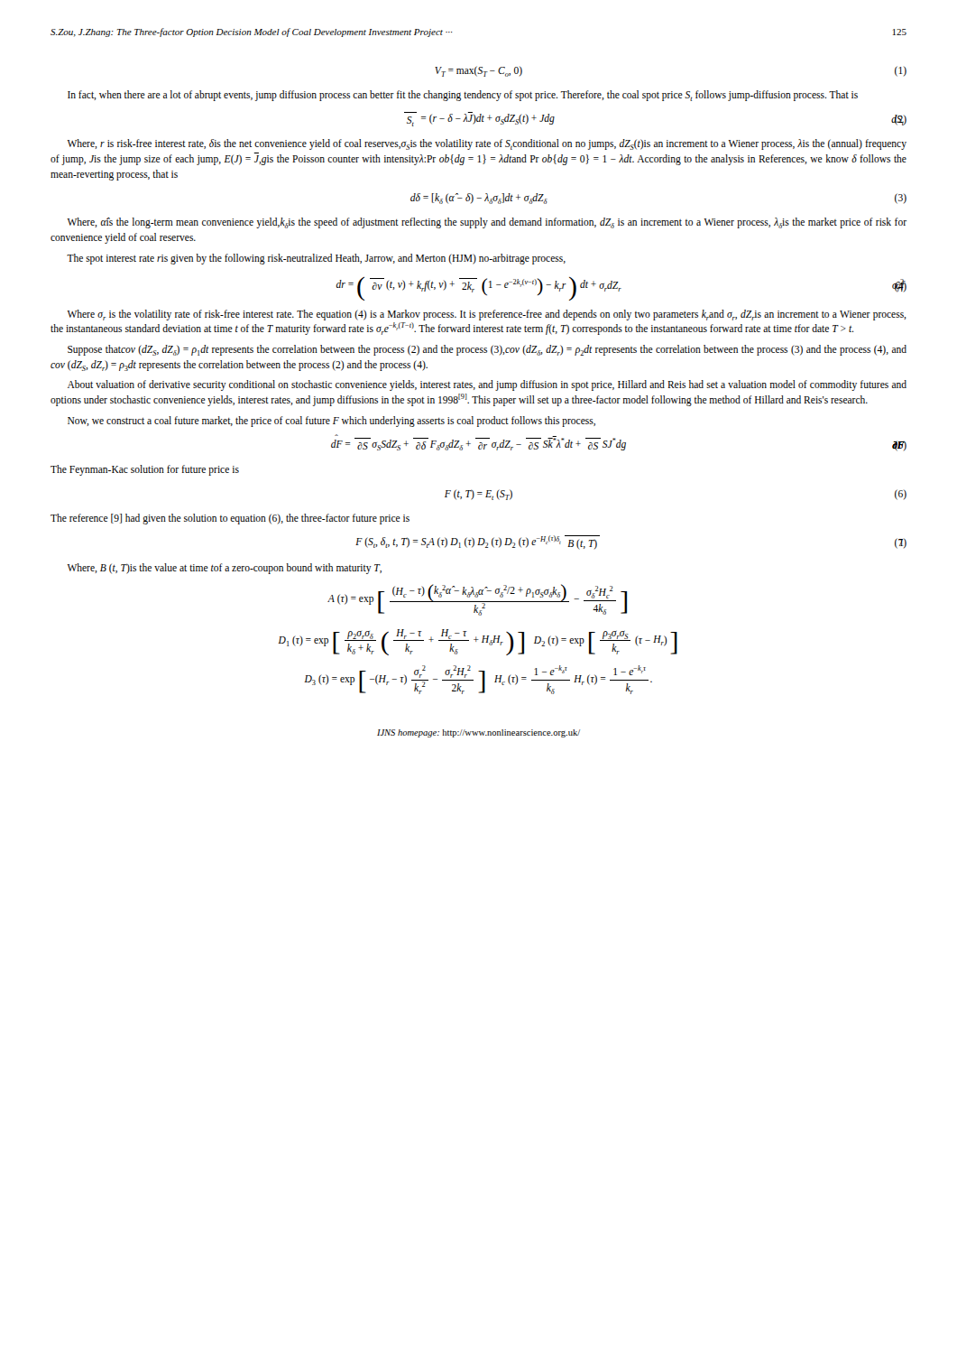S.Zou, J.Zhang: The Three-factor Option Decision Model of Coal Development Investment Project ··· 125
VT = max(ST − Co, 0)
(1)
In fact, when there are a lot of abrupt events, jump diffusion process can better fit the changing tendency of spot price. Therefore, the coal spot price St follows jump-diffusion process. That is
dSt St = (r − δ − λJ)dt + σSdZS(t) + Jdg
(2)
Where, r is risk-free interest rate, δis the net convenience yield of coal reserves,σSis the volatility rate of Stconditional on no jumps, dZS(t)is an increment to a Wiener process, λis the (annual) frequency of jump, Jis the jump size of each jump, E(J) = J,gis the Poisson counter with intensityλ:Pr ob{dg = 1} = λdtand Pr ob{dg = 0} = 1 − λdt. According to the analysis in References, we know δ follows the mean-reverting process, that is
dδ = [kδ (α̂ − δ) − λδσδ]dt + σδdZδ
(3)
Where, α̂is the long-term mean convenience yield,kδis the speed of adjustment reflecting the supply and demand information, dZδ is an increment to a Wiener process, λδis the market price of risk for convenience yield of coal reserves.
The spot interest rate ris given by the following risk-neutralized Heath, Jarrow, and Merton (HJM) no-arbitrage process,
dr = ( ∂f∂v(t, v) + krf(t, v) + σr22kr (1 − e−2kr(v−t)) − krr ) dt + σrdZr
(4)
Where σr is the volatility rate of risk-free interest rate. The equation (4) is a Markov process. It is preference-free and depends on only two parameters krand σr, dZris an increment to a Wiener process, the instantaneous standard deviation at time t of the T maturity forward rate is σre−kr(T−t). The forward interest rate term f(t, T) corresponds to the instantaneous forward rate at time tfor date T > t.
Suppose thatcov (dZS, dZδ) = ρ1dt represents the correlation between the process (2) and the process (3),cov (dZδ, dZr) = ρ2dt represents the correlation between the process (3) and the process (4), and cov (dZS, dZr) = ρ3dt represents the correlation between the process (2) and the process (4).
About valuation of derivative security conditional on stochastic convenience yields, interest rates, and jump diffusion in spot price, Hillard and Reis had set a valuation model of commodity futures and options under stochastic convenience yields, interest rates, and jump diffusions in the spot in 1998[9]. This paper will set up a three-factor model following the method of Hillard and Reis's research.
Now, we construct a coal future market, the price of coal future F which underlying asserts is coal product follows this process,
̂dF = ∂F∂S σSSdZS + ∂F∂δ FδσδdZδ + ∂F∂r σrdZr − ∂F∂S Sk*λ*dt + ∂F∂S SJ*dg
(5)
The Feynman-Kac solution for future price is
F (t, T) = Et (ST)
(6)
The reference [9] had given the solution to equation (6), the three-factor future price is
F (St, δt, t, T) = StA (τ) D1 (τ) D2 (τ) D2 (τ) e−Hc(τ)δt 1 B (t, T)
(7)
Where, B (t, T)is the value at time tof a zero-coupon bound with maturity T,
A (τ) = exp [ (Hc − τ) (kδ2α̂ − kδλδα̂ − σδ2/2 + ρ1σSσδkδ) kδ2 − σδ2Hc2 4kδ ]
D1 (τ) = exp [ ρ2σrσδ kδ + kr ( Hr − τ kr + Hc − τ kδ + HδHr ) ] D2 (τ) = exp [ ρ3σrσS kr (τ − Hr) ]
D3 (τ) = exp [ −(Hr − τ) σr2 kr2 − σr2Hr22kr ] Hc (τ) = 1 − e−kδτ kδ Hr (τ) = 1 − e−krτ kr.
IJNS homepage: http://www.nonlinearscience.org.uk/